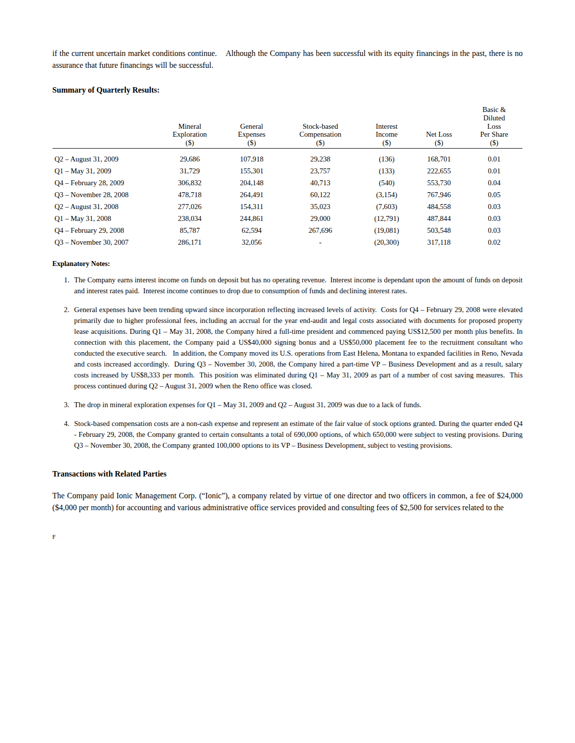if the current uncertain market conditions continue. Although the Company has been successful with its equity financings in the past, there is no assurance that future financings will be successful.
Summary of Quarterly Results:
| | | | | | | Basic & Diluted |
| --- | --- | --- | --- | --- | --- | --- |
| | Mineral | General | Stock-based | Interest | | Loss |
| | Exploration | Expenses | Compensation | Income | Net Loss | Per Share |
| | ($) | ($) | ($) | ($) | ($) | ($) |
| Q2 – August 31, 2009 | 29,686 | 107,918 | 29,238 | (136) | 168,701 | 0.01 |
| Q1 – May 31, 2009 | 31,729 | 155,301 | 23,757 | (133) | 222,655 | 0.01 |
| Q4 – February 28, 2009 | 306,832 | 204,148 | 40,713 | (540) | 553,730 | 0.04 |
| Q3 – November 28, 2008 | 478,718 | 264,491 | 60,122 | (3,154) | 767,946 | 0.05 |
| Q2 – August 31, 2008 | 277,026 | 154,311 | 35,023 | (7,603) | 484,558 | 0.03 |
| Q1 – May 31, 2008 | 238,034 | 244,861 | 29,000 | (12,791) | 487,844 | 0.03 |
| Q4 – February 29, 2008 | 85,787 | 62,594 | 267,696 | (19,081) | 503,548 | 0.03 |
| Q3 – November 30, 2007 | 286,171 | 32,056 | - | (20,300) | 317,118 | 0.02 |
Explanatory Notes:
The Company earns interest income on funds on deposit but has no operating revenue. Interest income is dependant upon the amount of funds on deposit and interest rates paid. Interest income continues to drop due to consumption of funds and declining interest rates.
General expenses have been trending upward since incorporation reflecting increased levels of activity. Costs for Q4 – February 29, 2008 were elevated primarily due to higher professional fees, including an accrual for the year end-audit and legal costs associated with documents for proposed property lease acquisitions. During Q1 – May 31, 2008, the Company hired a full-time president and commenced paying US$12,500 per month plus benefits. In connection with this placement, the Company paid a US$40,000 signing bonus and a US$50,000 placement fee to the recruitment consultant who conducted the executive search. In addition, the Company moved its U.S. operations from East Helena, Montana to expanded facilities in Reno, Nevada and costs increased accordingly. During Q3 – November 30, 2008, the Company hired a part-time VP – Business Development and as a result, salary costs increased by US$8,333 per month. This position was eliminated during Q1 – May 31, 2009 as part of a number of cost saving measures. This process continued during Q2 – August 31, 2009 when the Reno office was closed.
The drop in mineral exploration expenses for Q1 – May 31, 2009 and Q2 – August 31, 2009 was due to a lack of funds.
Stock-based compensation costs are a non-cash expense and represent an estimate of the fair value of stock options granted. During the quarter ended Q4 - February 29, 2008, the Company granted to certain consultants a total of 690,000 options, of which 650,000 were subject to vesting provisions. During Q3 – November 30, 2008, the Company granted 100,000 options to its VP – Business Development, subject to vesting provisions.
Transactions with Related Parties
The Company paid Ionic Management Corp. (“Ionic”), a company related by virtue of one director and two officers in common, a fee of $24,000 ($4,000 per month) for accounting and various administrative office services provided and consulting fees of $2,500 for services related to the
F